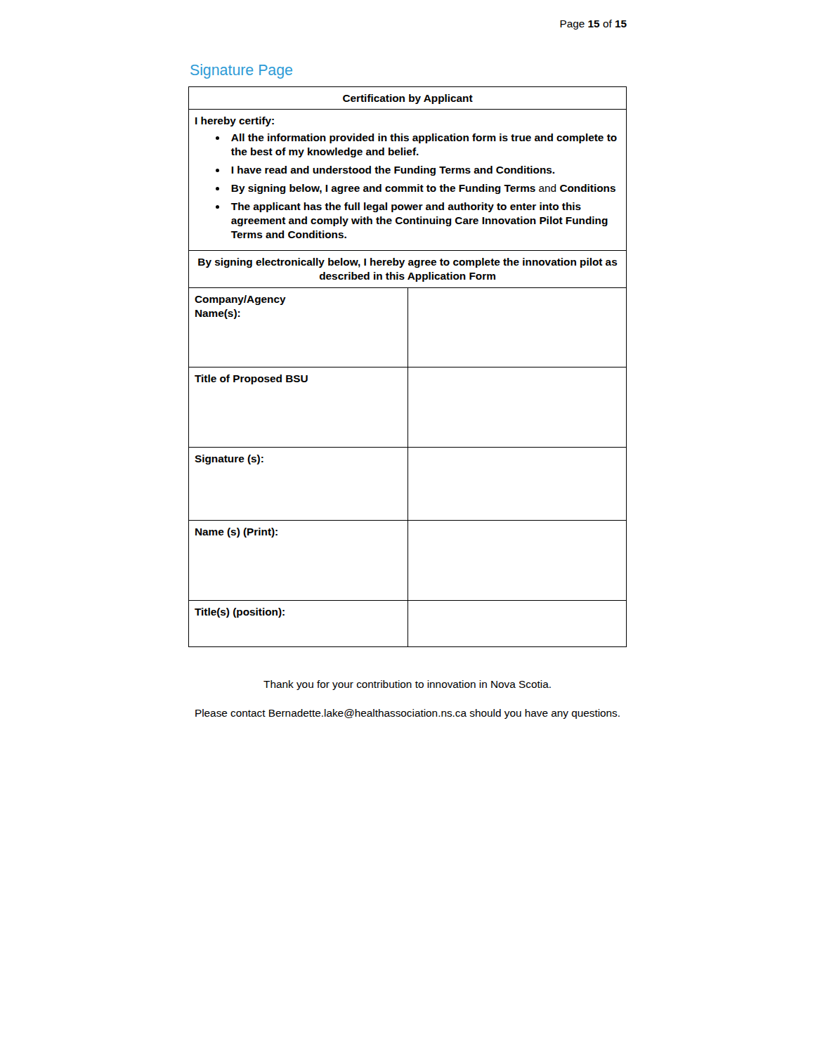Page 15 of 15
Signature Page
| Certification by Applicant |
| I hereby certify: All the information provided in this application form is true and complete to the best of my knowledge and belief. I have read and understood the Funding Terms and Conditions. By signing below, I agree and commit to the Funding Terms and Conditions The applicant has the full legal power and authority to enter into this agreement and comply with the Continuing Care Innovation Pilot Funding Terms and Conditions. |
| By signing electronically below, I hereby agree to complete the innovation pilot as described in this Application Form |
| Company/Agency Name(s): | |
| Title of Proposed BSU | |
| Signature (s): | |
| Name (s) (Print): | |
| Title(s) (position): | |
Thank you for your contribution to innovation in Nova Scotia.
Please contact Bernadette.lake@healthassociation.ns.ca should you have any questions.